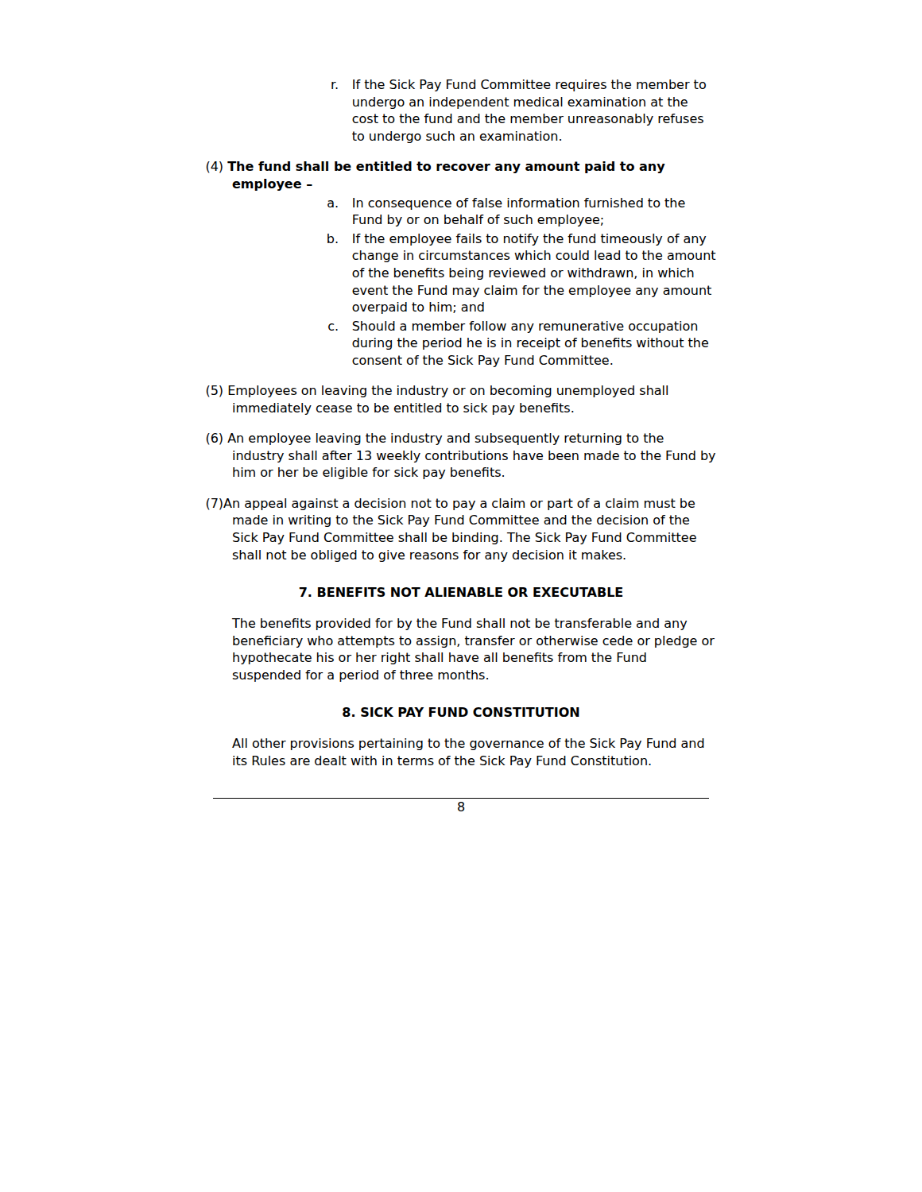If the Sick Pay Fund Committee requires the member to undergo an independent medical examination at the cost to the fund and the member unreasonably refuses to undergo such an examination.
(4) The fund shall be entitled to recover any amount paid to any employee –
In consequence of false information furnished to the Fund by or on behalf of such employee;
If the employee fails to notify the fund timeously of any change in circumstances which could lead to the amount of the benefits being reviewed or withdrawn, in which event the Fund may claim for the employee any amount overpaid to him; and
Should a member follow any remunerative occupation during the period he is in receipt of benefits without the consent of the Sick Pay Fund Committee.
(5) Employees on leaving the industry or on becoming unemployed shall immediately cease to be entitled to sick pay benefits.
(6) An employee leaving the industry and subsequently returning to the industry shall after 13 weekly contributions have been made to the Fund by him or her be eligible for sick pay benefits.
(7)An appeal against a decision not to pay a claim or part of a claim must be made in writing to the Sick Pay Fund Committee and the decision of the Sick Pay Fund Committee shall be binding. The Sick Pay Fund Committee shall not be obliged to give reasons for any decision it makes.
7. BENEFITS NOT ALIENABLE OR EXECUTABLE
The benefits provided for by the Fund shall not be transferable and any beneficiary who attempts to assign, transfer or otherwise cede or pledge or hypothecate his or her right shall have all benefits from the Fund suspended for a period of three months.
8. SICK PAY FUND CONSTITUTION
All other provisions pertaining to the governance of the Sick Pay Fund and its Rules are dealt with in terms of the Sick Pay Fund Constitution.
8